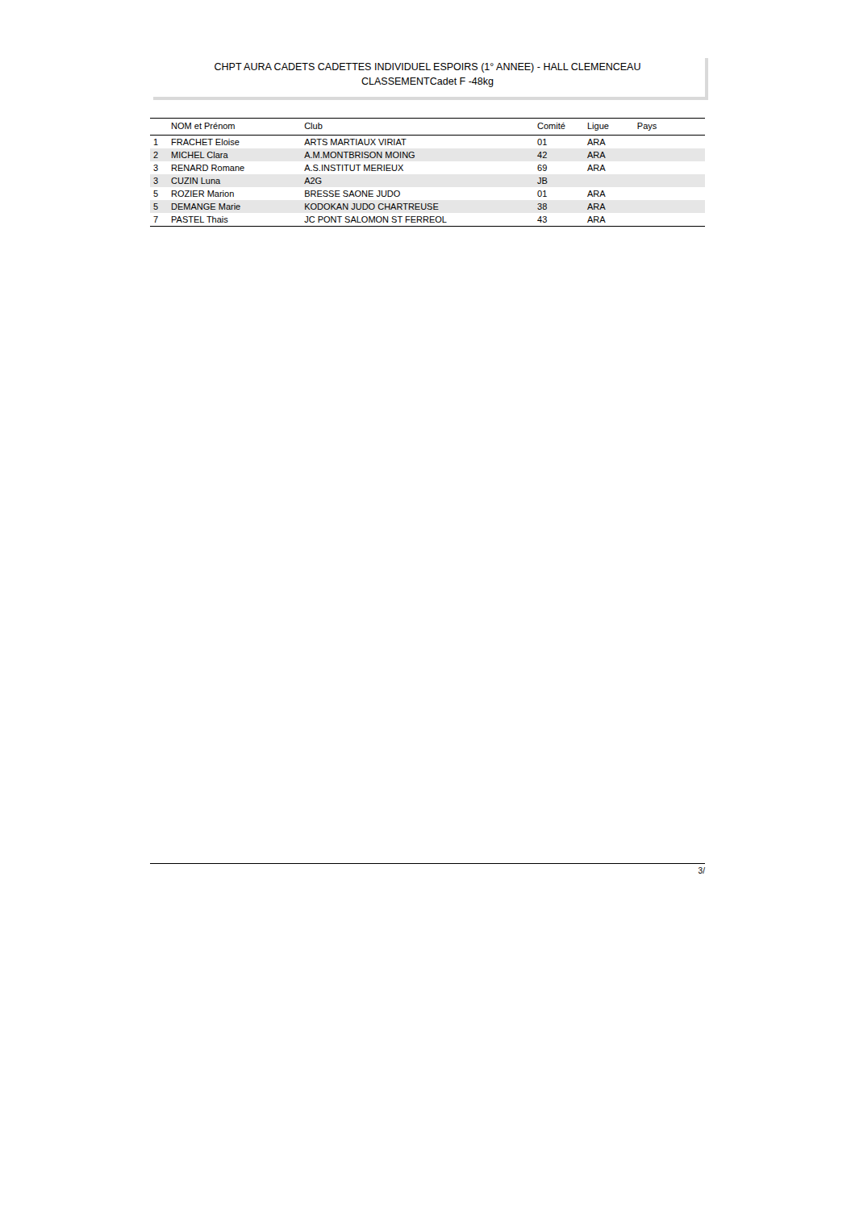CHPT AURA CADETS CADETTES INDIVIDUEL ESPOIRS (1° ANNEE) - HALL CLEMENCEAU
CLASSEMENTCadet F -48kg
| | NOM et Prénom | Club | Comité | Ligue | Pays |
| --- | --- | --- | --- | --- | --- |
| 1 | FRACHET Eloise | ARTS MARTIAUX VIRIAT | 01 | ARA | |
| 2 | MICHEL Clara | A.M.MONTBRISON MOING | 42 | ARA | |
| 3 | RENARD Romane | A.S.INSTITUT MERIEUX | 69 | ARA | |
| 3 | CUZIN Luna | A2G | JB | | |
| 5 | ROZIER Marion | BRESSE SAONE JUDO | 01 | ARA | |
| 5 | DEMANGE Marie | KODOKAN JUDO CHARTREUSE | 38 | ARA | |
| 7 | PASTEL Thais | JC PONT SALOMON ST FERREOL | 43 | ARA | |
3/